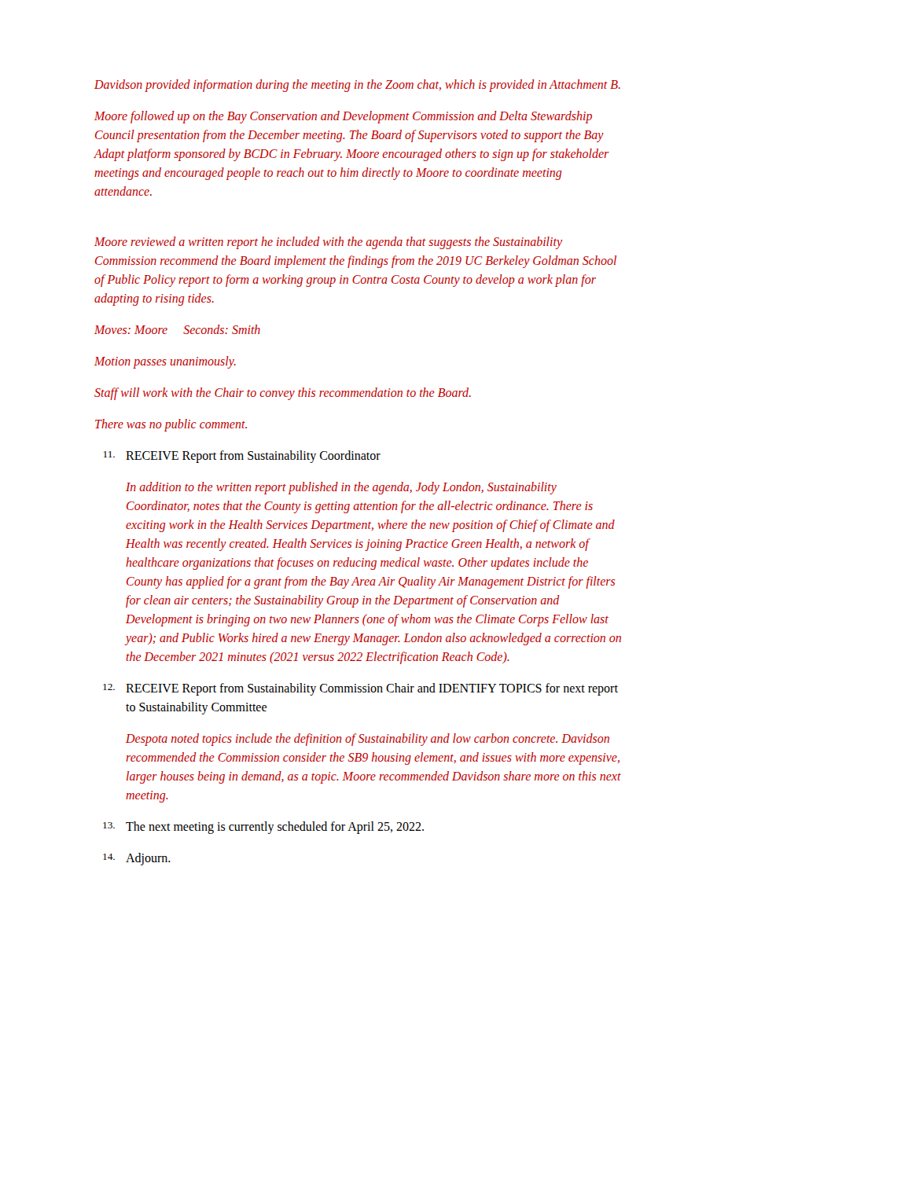Davidson provided information during the meeting in the Zoom chat, which is provided in Attachment B.
Moore followed up on the Bay Conservation and Development Commission and Delta Stewardship Council presentation from the December meeting. The Board of Supervisors voted to support the Bay Adapt platform sponsored by BCDC in February. Moore encouraged others to sign up for stakeholder meetings and encouraged people to reach out to him directly to Moore to coordinate meeting attendance.
Moore reviewed a written report he included with the agenda that suggests the Sustainability Commission recommend the Board implement the findings from the 2019 UC Berkeley Goldman School of Public Policy report to form a working group in Contra Costa County to develop a work plan for adapting to rising tides.
Moves: Moore Seconds: Smith
Motion passes unanimously.
Staff will work with the Chair to convey this recommendation to the Board.
There was no public comment.
11.
RECEIVE Report from Sustainability Coordinator
In addition to the written report published in the agenda, Jody London, Sustainability Coordinator, notes that the County is getting attention for the all-electric ordinance. There is exciting work in the Health Services Department, where the new position of Chief of Climate and Health was recently created. Health Services is joining Practice Green Health, a network of healthcare organizations that focuses on reducing medical waste. Other updates include the County has applied for a grant from the Bay Area Air Quality Air Management District for filters for clean air centers; the Sustainability Group in the Department of Conservation and Development is bringing on two new Planners (one of whom was the Climate Corps Fellow last year); and Public Works hired a new Energy Manager. London also acknowledged a correction on the December 2021 minutes (2021 versus 2022 Electrification Reach Code).
12.
RECEIVE Report from Sustainability Commission Chair and IDENTIFY TOPICS for next report to Sustainability Committee
Despota noted topics include the definition of Sustainability and low carbon concrete. Davidson recommended the Commission consider the SB9 housing element, and issues with more expensive, larger houses being in demand, as a topic. Moore recommended Davidson share more on this next meeting.
13.
The next meeting is currently scheduled for April 25, 2022.
14.
Adjourn.